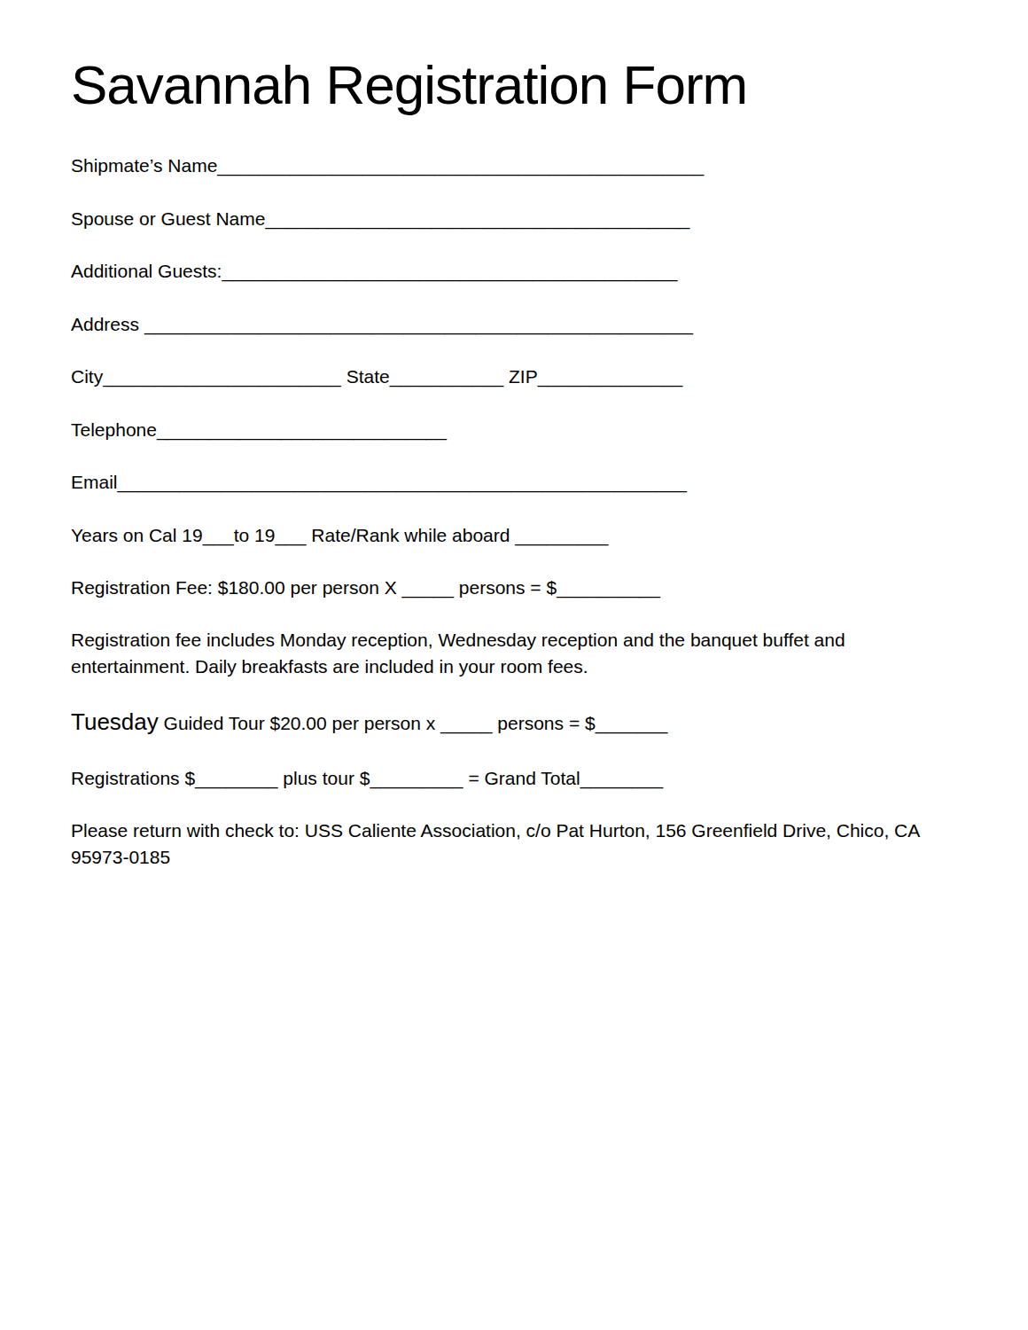Savannah Registration Form
Shipmate’s Name_______________________________________________
Spouse or Guest Name_________________________________________
Additional Guests:____________________________________________
Address _____________________________________________________
City_______________________ State___________ ZIP______________
Telephone____________________________
Email_______________________________________________________
Years on Cal 19___to 19___ Rate/Rank while aboard _________
Registration Fee: $180.00 per person X _____ persons = $__________
Registration fee includes Monday reception, Wednesday reception and the banquet buffet and entertainment. Daily breakfasts are included in your room fees.
Tuesday Guided Tour $20.00 per person x _____ persons = $_______
Registrations $________ plus tour $_________ = Grand Total________
Please return with check to: USS Caliente Association, c/o Pat Hurton, 156 Greenfield Drive, Chico, CA 95973-0185